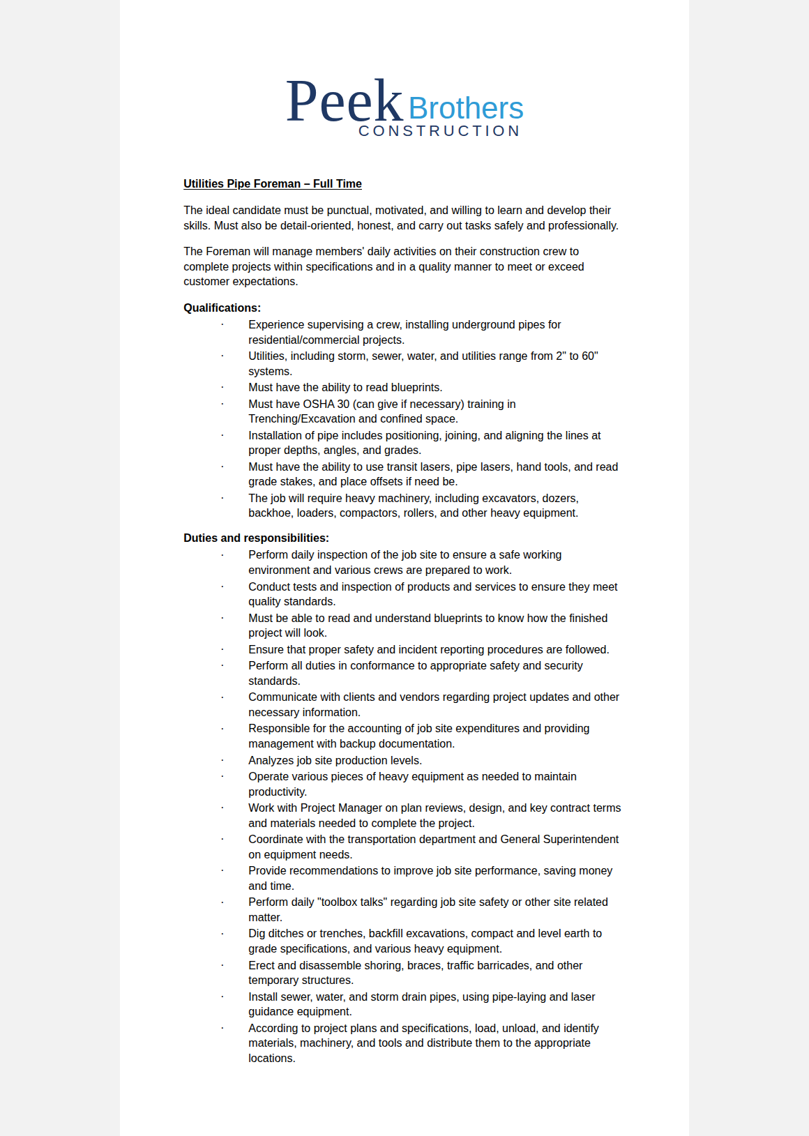Peek Brothers
CONSTRUCTION
Utilities Pipe Foreman – Full Time
The ideal candidate must be punctual, motivated, and willing to learn and develop their skills. Must also be detail-oriented, honest, and carry out tasks safely and professionally.
The Foreman will manage members' daily activities on their construction crew to complete projects within specifications and in a quality manner to meet or exceed customer expectations.
Qualifications:
Experience supervising a crew, installing underground pipes for residential/commercial projects.
Utilities, including storm, sewer, water, and utilities range from 2" to 60" systems.
Must have the ability to read blueprints.
Must have OSHA 30 (can give if necessary) training in Trenching/Excavation and confined space.
Installation of pipe includes positioning, joining, and aligning the lines at proper depths, angles, and grades.
Must have the ability to use transit lasers, pipe lasers, hand tools, and read grade stakes, and place offsets if need be.
The job will require heavy machinery, including excavators, dozers, backhoe, loaders, compactors, rollers, and other heavy equipment.
Duties and responsibilities:
Perform daily inspection of the job site to ensure a safe working environment and various crews are prepared to work.
Conduct tests and inspection of products and services to ensure they meet quality standards.
Must be able to read and understand blueprints to know how the finished project will look.
Ensure that proper safety and incident reporting procedures are followed.
Perform all duties in conformance to appropriate safety and security standards.
Communicate with clients and vendors regarding project updates and other necessary information.
Responsible for the accounting of job site expenditures and providing management with backup documentation.
Analyzes job site production levels.
Operate various pieces of heavy equipment as needed to maintain productivity.
Work with Project Manager on plan reviews, design, and key contract terms and materials needed to complete the project.
Coordinate with the transportation department and General Superintendent on equipment needs.
Provide recommendations to improve job site performance, saving money and time.
Perform daily "toolbox talks" regarding job site safety or other site related matter.
Dig ditches or trenches, backfill excavations, compact and level earth to grade specifications, and various heavy equipment.
Erect and disassemble shoring, braces, traffic barricades, and other temporary structures.
Install sewer, water, and storm drain pipes, using pipe-laying and laser guidance equipment.
According to project plans and specifications, load, unload, and identify materials, machinery, and tools and distribute them to the appropriate locations.